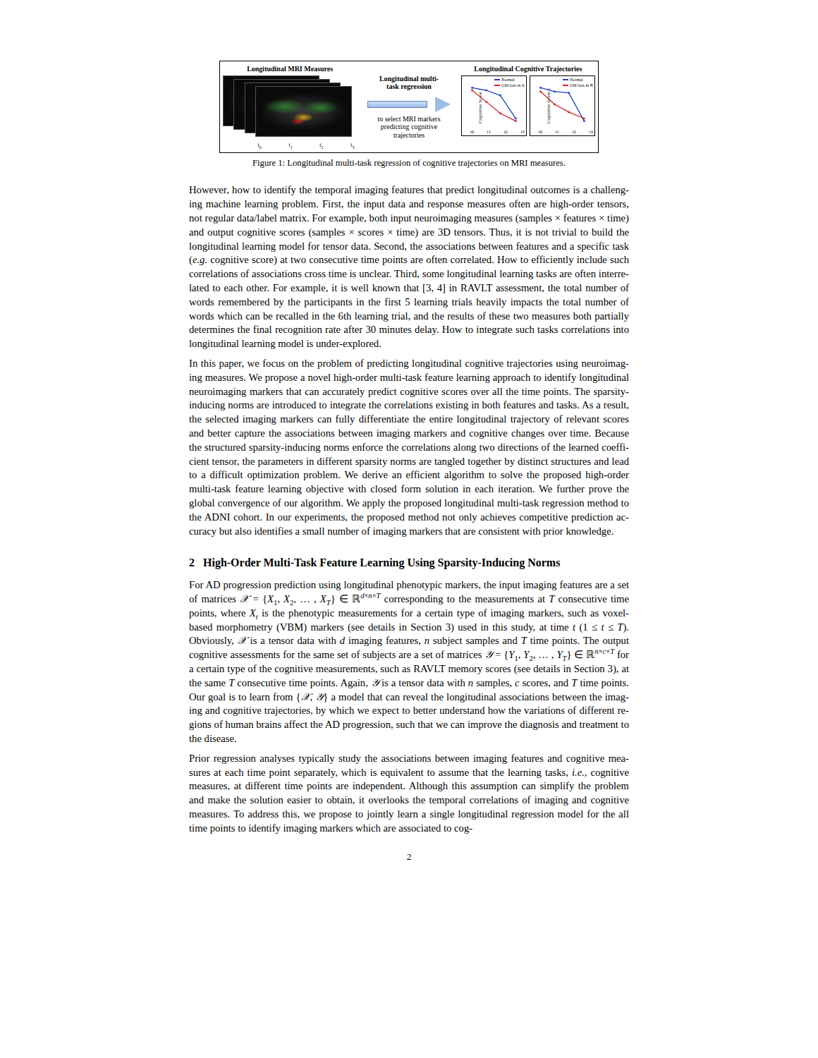Longitudinal MRI Measures
t0 t1 t2 t3
Longitudinal multi-
task regression
to select MRI markers
predicting cognitive
trajectories
Longitudinal Cognitive Trajectories
Cognitive Score 1
Normal
GM loss in A
t0 t1 t2 t3
Cognitive Score 2
Normal
GM loss in B
t0 t1 t2 t3
Figure 1: Longitudinal multi-task regression of cognitive trajectories on MRI measures.
However, how to identify the temporal imaging features that predict longitudinal outcomes is a challenging machine learning problem. First, the input data and response measures often are high-order tensors, not regular data/label matrix. For example, both input neuroimaging measures (samples × features × time) and output cognitive scores (samples × scores × time) are 3D tensors. Thus, it is not trivial to build the longitudinal learning model for tensor data. Second, the associations between features and a specific task (e.g. cognitive score) at two consecutive time points are often correlated. How to efficiently include such correlations of associations cross time is unclear. Third, some longitudinal learning tasks are often interrelated to each other. For example, it is well known that [3, 4] in RAVLT assessment, the total number of words remembered by the participants in the first 5 learning trials heavily impacts the total number of words which can be recalled in the 6th learning trial, and the results of these two measures both partially determines the final recognition rate after 30 minutes delay. How to integrate such tasks correlations into longitudinal learning model is under-explored.
In this paper, we focus on the problem of predicting longitudinal cognitive trajectories using neuroimaging measures. We propose a novel high-order multi-task feature learning approach to identify longitudinal neuroimaging markers that can accurately predict cognitive scores over all the time points. The sparsity-inducing norms are introduced to integrate the correlations existing in both features and tasks. As a result, the selected imaging markers can fully differentiate the entire longitudinal trajectory of relevant scores and better capture the associations between imaging markers and cognitive changes over time. Because the structured sparsity-inducing norms enforce the correlations along two directions of the learned coefficient tensor, the parameters in different sparsity norms are tangled together by distinct structures and lead to a difficult optimization problem. We derive an efficient algorithm to solve the proposed high-order multi-task feature learning objective with closed form solution in each iteration. We further prove the global convergence of our algorithm. We apply the proposed longitudinal multi-task regression method to the ADNI cohort. In our experiments, the proposed method not only achieves competitive prediction accuracy but also identifies a small number of imaging markers that are consistent with prior knowledge.
2 High-Order Multi-Task Feature Learning Using Sparsity-Inducing Norms
For AD progression prediction using longitudinal phenotypic markers, the input imaging features are a set of matrices 𝒳 = {X1, X2, … , XT} ∈ ℝd×n×T corresponding to the measurements at T consecutive time points, where Xt is the phenotypic measurements for a certain type of imaging markers, such as voxel-based morphometry (VBM) markers (see details in Section 3) used in this study, at time t (1 ≤ t ≤ T). Obviously, 𝒳 is a tensor data with d imaging features, n subject samples and T time points. The output cognitive assessments for the same set of subjects are a set of matrices 𝒴 = {Y1, Y2, … , YT} ∈ ℝn×c×T for a certain type of the cognitive measurements, such as RAVLT memory scores (see details in Section 3), at the same T consecutive time points. Again, 𝒴 is a tensor data with n samples, c scores, and T time points. Our goal is to learn from {𝒳, 𝒴} a model that can reveal the longitudinal associations between the imaging and cognitive trajectories, by which we expect to better understand how the variations of different regions of human brains affect the AD progression, such that we can improve the diagnosis and treatment to the disease.
Prior regression analyses typically study the associations between imaging features and cognitive measures at each time point separately, which is equivalent to assume that the learning tasks, i.e., cognitive measures, at different time points are independent. Although this assumption can simplify the problem and make the solution easier to obtain, it overlooks the temporal correlations of imaging and cognitive measures. To address this, we propose to jointly learn a single longitudinal regression model for the all time points to identify imaging markers which are associated to cog-
2